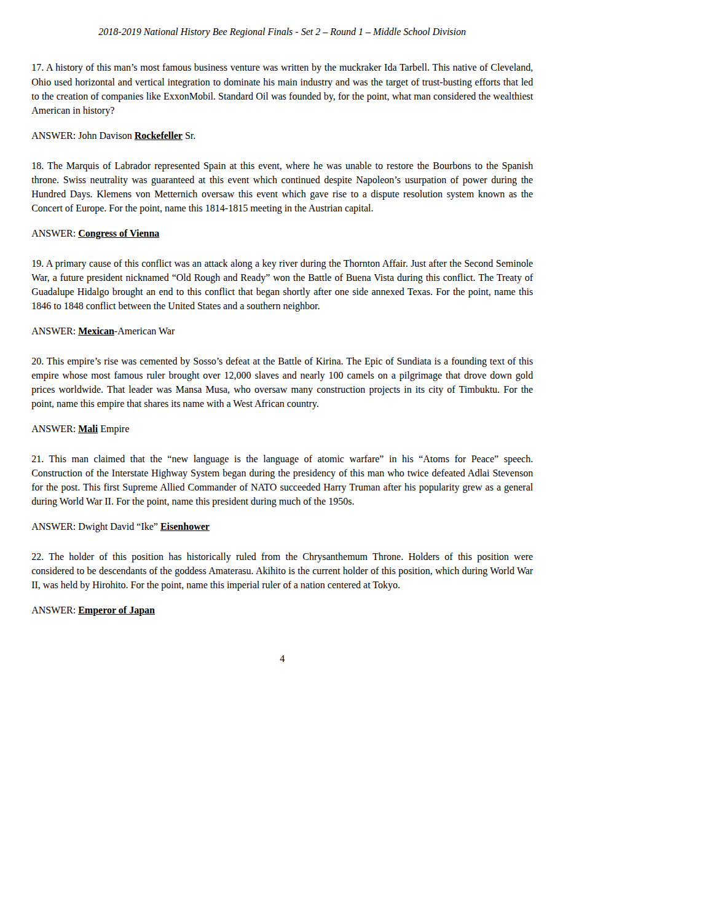2018-2019 National History Bee Regional Finals - Set 2 – Round 1 – Middle School Division
17. A history of this man’s most famous business venture was written by the muckraker Ida Tarbell. This native of Cleveland, Ohio used horizontal and vertical integration to dominate his main industry and was the target of trust-busting efforts that led to the creation of companies like ExxonMobil. Standard Oil was founded by, for the point, what man considered the wealthiest American in history?
ANSWER: John Davison Rockefeller Sr.
18. The Marquis of Labrador represented Spain at this event, where he was unable to restore the Bourbons to the Spanish throne. Swiss neutrality was guaranteed at this event which continued despite Napoleon’s usurpation of power during the Hundred Days. Klemens von Metternich oversaw this event which gave rise to a dispute resolution system known as the Concert of Europe. For the point, name this 1814-1815 meeting in the Austrian capital.
ANSWER: Congress of Vienna
19. A primary cause of this conflict was an attack along a key river during the Thornton Affair. Just after the Second Seminole War, a future president nicknamed “Old Rough and Ready” won the Battle of Buena Vista during this conflict. The Treaty of Guadalupe Hidalgo brought an end to this conflict that began shortly after one side annexed Texas. For the point, name this 1846 to 1848 conflict between the United States and a southern neighbor.
ANSWER: Mexican-American War
20. This empire’s rise was cemented by Sosso’s defeat at the Battle of Kirina. The Epic of Sundiata is a founding text of this empire whose most famous ruler brought over 12,000 slaves and nearly 100 camels on a pilgrimage that drove down gold prices worldwide. That leader was Mansa Musa, who oversaw many construction projects in its city of Timbuktu. For the point, name this empire that shares its name with a West African country.
ANSWER: Mali Empire
21. This man claimed that the “new language is the language of atomic warfare” in his “Atoms for Peace” speech. Construction of the Interstate Highway System began during the presidency of this man who twice defeated Adlai Stevenson for the post. This first Supreme Allied Commander of NATO succeeded Harry Truman after his popularity grew as a general during World War II. For the point, name this president during much of the 1950s.
ANSWER: Dwight David “Ike” Eisenhower
22. The holder of this position has historically ruled from the Chrysanthemum Throne. Holders of this position were considered to be descendants of the goddess Amaterasu. Akihito is the current holder of this position, which during World War II, was held by Hirohito. For the point, name this imperial ruler of a nation centered at Tokyo.
ANSWER: Emperor of Japan
4